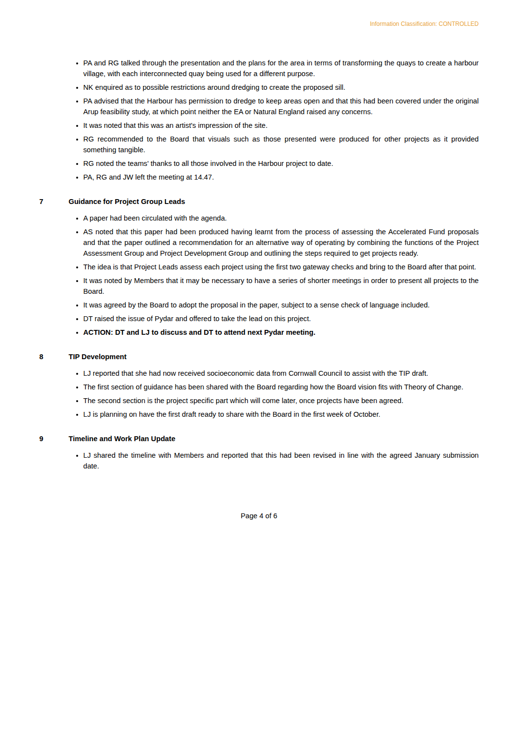Information Classification: CONTROLLED
PA and RG talked through the presentation and the plans for the area in terms of transforming the quays to create a harbour village, with each interconnected quay being used for a different purpose.
NK enquired as to possible restrictions around dredging to create the proposed sill.
PA advised that the Harbour has permission to dredge to keep areas open and that this had been covered under the original Arup feasibility study, at which point neither the EA or Natural England raised any concerns.
It was noted that this was an artist's impression of the site.
RG recommended to the Board that visuals such as those presented were produced for other projects as it provided something tangible.
RG noted the teams' thanks to all those involved in the Harbour project to date.
PA, RG and JW left the meeting at 14.47.
7
Guidance for Project Group Leads
A paper had been circulated with the agenda.
AS noted that this paper had been produced having learnt from the process of assessing the Accelerated Fund proposals and that the paper outlined a recommendation for an alternative way of operating by combining the functions of the Project Assessment Group and Project Development Group and outlining the steps required to get projects ready.
The idea is that Project Leads assess each project using the first two gateway checks and bring to the Board after that point.
It was noted by Members that it may be necessary to have a series of shorter meetings in order to present all projects to the Board.
It was agreed by the Board to adopt the proposal in the paper, subject to a sense check of language included.
DT raised the issue of Pydar and offered to take the lead on this project.
ACTION: DT and LJ to discuss and DT to attend next Pydar meeting.
8
TIP Development
LJ reported that she had now received socioeconomic data from Cornwall Council to assist with the TIP draft.
The first section of guidance has been shared with the Board regarding how the Board vision fits with Theory of Change.
The second section is the project specific part which will come later, once projects have been agreed.
LJ is planning on have the first draft ready to share with the Board in the first week of October.
9
Timeline and Work Plan Update
LJ shared the timeline with Members and reported that this had been revised in line with the agreed January submission date.
Page 4 of 6